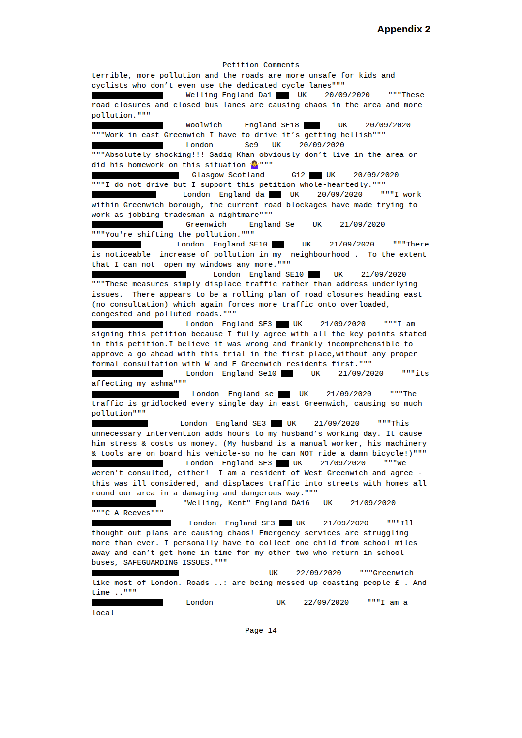Appendix 2
Petition Comments
terrible, more pollution and the roads are more unsafe for kids and cyclists who don’t even use the dedicated cycle lanes""" Welling England Da1 UK 20/09/2020 """These road closures and closed bus lanes are causing chaos in the area and more pollution.""" Woolwich England SE18 UK 20/09/2020 """Work in east Greenwich I have to drive it’s getting hellish""" London Se9 UK 20/09/2020 """Absolutely shocking!!! Sadiq Khan obviously don’t live in the area or did his homework on this situation 🤷‍♀️""" Glasgow Scotland G12 UK 20/09/2020 """I do not drive but I support this petition whole-heartedly.""" London England da UK 20/09/2020 """I work within Greenwich borough, the current road blockages have made trying to work as jobbing tradesman a nightmare""" Greenwich England Se UK 21/09/2020 """You're shifting the pollution.""" London England SE10 UK 21/09/2020 """There is noticeable increase of pollution in my neighbourhood . To the extent that I can not open my windows any more.""" London England SE10 UK 21/09/2020 """These measures simply displace traffic rather than address underlying issues. There appears to be a rolling plan of road closures heading east (no consultation) which again forces more traffic onto overloaded, congested and polluted roads.""" London England SE3 UK 21/09/2020 """I am signing this petition because I fully agree with all the key points stated in this petition.I believe it was wrong and frankly incomprehensible to approve a go ahead with this trial in the first place,without any proper formal consultation with W and E Greenwich residents first.""" London England Se10 UK 21/09/2020 """its affecting my ashma""" London England se UK 21/09/2020 """The traffic is gridlocked every single day in east Greenwich, causing so much pollution""" London England SE3 UK 21/09/2020 """This unnecessary intervention adds hours to my husband’s working day. It cause him stress & costs us money. (My husband is a manual worker, his machinery & tools are on board his vehicle-so no he can NOT ride a damn bicycle!)""" London England SE3 UK 21/09/2020 """We weren't consulted, either! I am a resident of West Greenwich and agree - this was ill considered, and displaces traffic into streets with homes all round our area in a damaging and dangerous way.""" "Welling, Kent" England DA16 UK 21/09/2020 """C A Reeves""" London England SE3 UK 21/09/2020 """Ill thought out plans are causing chaos! Emergency services are struggling more than ever. I personally have to collect one child from school miles away and can’t get home in time for my other two who return in school buses, SAFEGUARDING ISSUES.""" UK 22/09/2020 """Greenwich like most of London. Roads ..: are being messed up coasting people £ . And time ..""" London UK 22/09/2020 """I am a local
Page 14